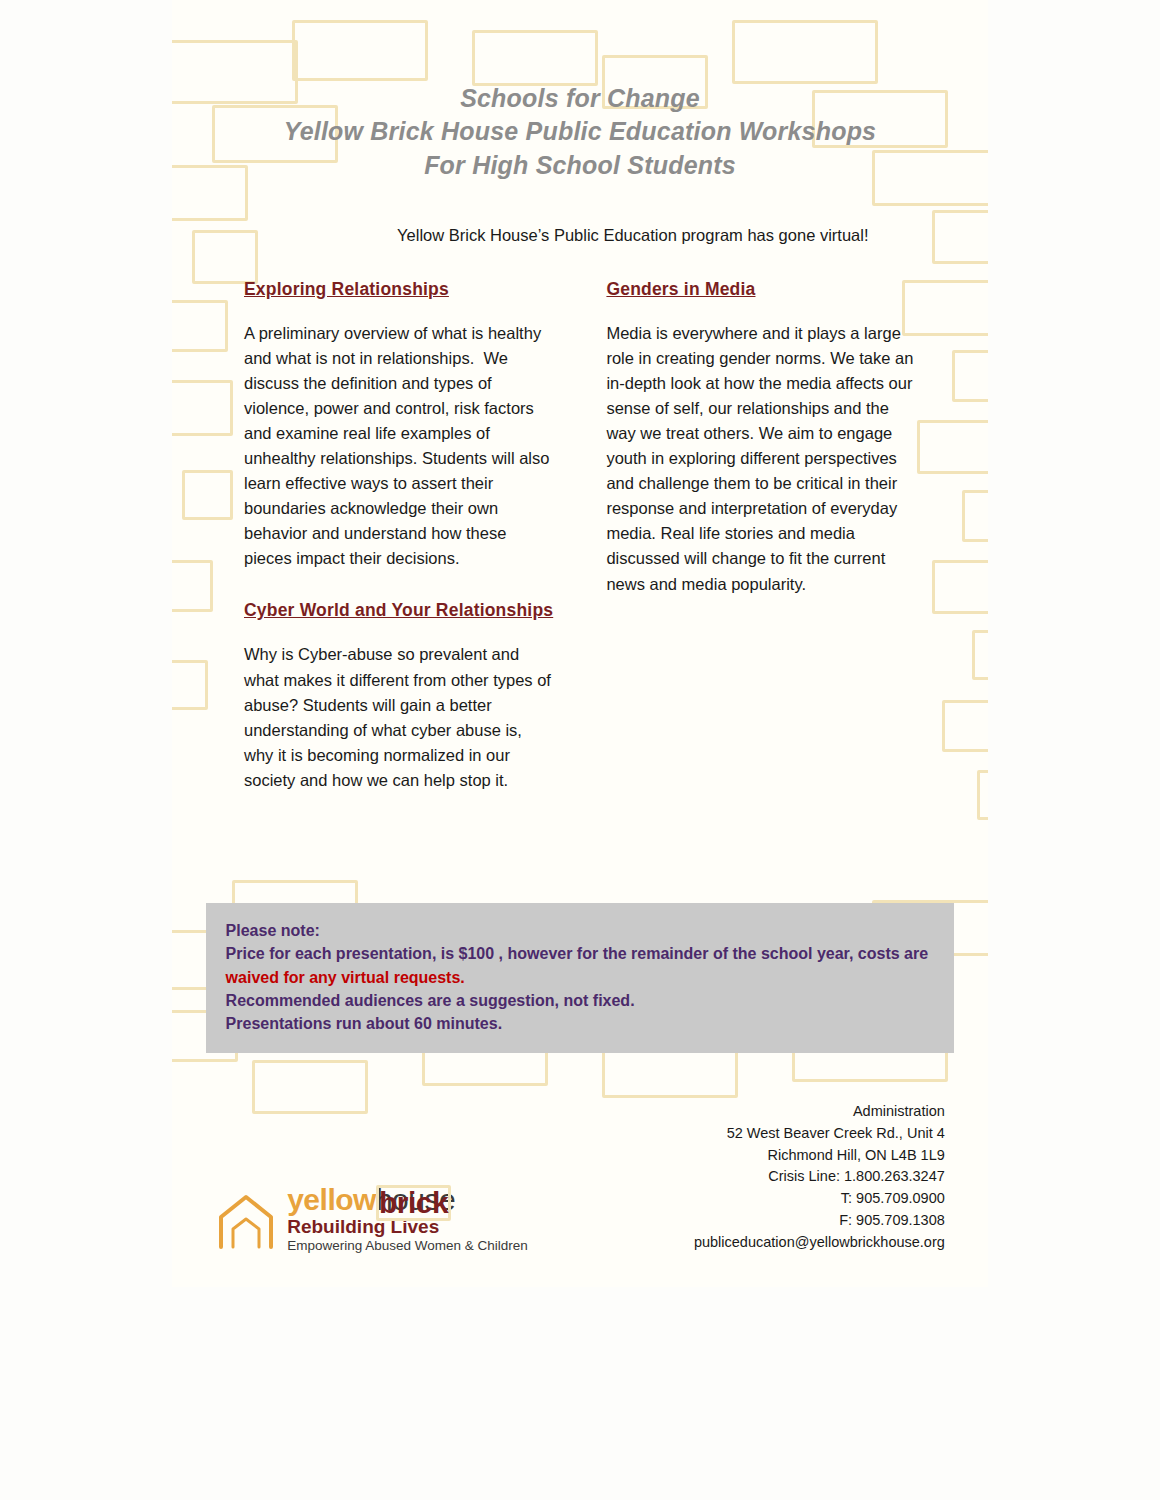Schools for Change
Yellow Brick House Public Education Workshops
For High School Students
Yellow Brick House’s Public Education program has gone virtual!
Exploring Relationships
A preliminary overview of what is healthy and what is not in relationships. We discuss the definition and types of violence, power and control, risk factors and examine real life examples of unhealthy relationships. Students will also learn effective ways to assert their boundaries acknowledge their own behavior and understand how these pieces impact their decisions.
Cyber World and Your Relationships
Why is Cyber-abuse so prevalent and what makes it different from other types of abuse? Students will gain a better understanding of what cyber abuse is, why it is becoming normalized in our society and how we can help stop it.
Genders in Media
Media is everywhere and it plays a large role in creating gender norms. We take an in-depth look at how the media affects our sense of self, our relationships and the way we treat others. We aim to engage youth in exploring different perspectives and challenge them to be critical in their response and interpretation of everyday media. Real life stories and media discussed will change to fit the current news and media popularity.
Please note:
Price for each presentation, is $100 , however for the remainder of the school year, costs are waived for any virtual requests.
Recommended audiences are a suggestion, not fixed.
Presentations run about 60 minutes.
yellow brick house
Rebuilding Lives
Empowering Abused Women & Children
Administration
52 West Beaver Creek Rd., Unit 4
Richmond Hill, ON L4B 1L9
Crisis Line: 1.800.263.3247
T: 905.709.0900
F: 905.709.1308
publiceducation@yellowbrickhouse.org